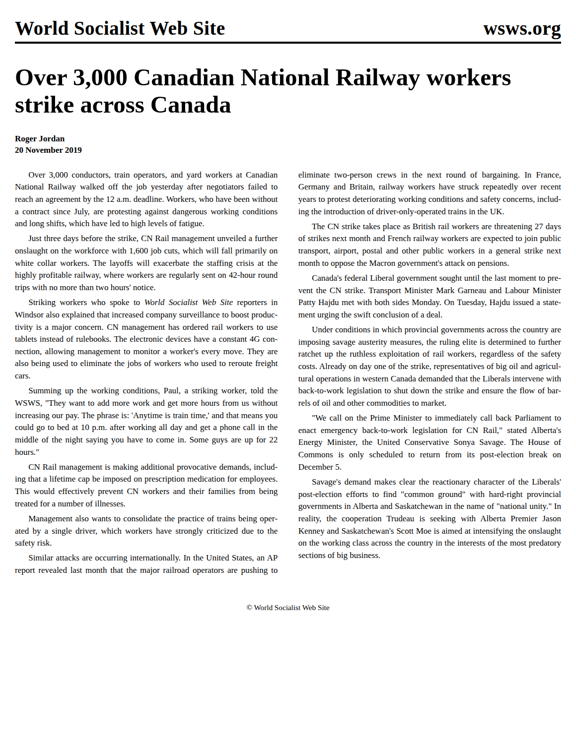World Socialist Web Site
wsws.org
Over 3,000 Canadian National Railway workers strike across Canada
Roger Jordan20 November 2019
Over 3,000 conductors, train operators, and yard workers at Canadian National Railway walked off the job yesterday after negotiators failed to reach an agreement by the 12 a.m. deadline. Workers, who have been without a contract since July, are protesting against dangerous working conditions and long shifts, which have led to high levels of fatigue.
Just three days before the strike, CN Rail management unveiled a further onslaught on the workforce with 1,600 job cuts, which will fall primarily on white collar workers. The layoffs will exacerbate the staffing crisis at the highly profitable railway, where workers are regularly sent on 42-hour round trips with no more than two hours' notice.
Striking workers who spoke to World Socialist Web Site reporters in Windsor also explained that increased company surveillance to boost productivity is a major concern. CN management has ordered rail workers to use tablets instead of rulebooks. The electronic devices have a constant 4G connection, allowing management to monitor a worker's every move. They are also being used to eliminate the jobs of workers who used to reroute freight cars.
Summing up the working conditions, Paul, a striking worker, told the WSWS, "They want to add more work and get more hours from us without increasing our pay. The phrase is: 'Anytime is train time,' and that means you could go to bed at 10 p.m. after working all day and get a phone call in the middle of the night saying you have to come in. Some guys are up for 22 hours."
CN Rail management is making additional provocative demands, including that a lifetime cap be imposed on prescription medication for employees. This would effectively prevent CN workers and their families from being treated for a number of illnesses.
Management also wants to consolidate the practice of trains being operated by a single driver, which workers have strongly criticized due to the safety risk.
Similar attacks are occurring internationally. In the United States, an AP report revealed last month that the major railroad operators are pushing to eliminate two-person crews in the next round of bargaining. In France, Germany and Britain, railway workers have struck repeatedly over recent years to protest deteriorating working conditions and safety concerns, including the introduction of driver-only-operated trains in the UK.
The CN strike takes place as British rail workers are threatening 27 days of strikes next month and French railway workers are expected to join public transport, airport, postal and other public workers in a general strike next month to oppose the Macron government's attack on pensions.
Canada's federal Liberal government sought until the last moment to prevent the CN strike. Transport Minister Mark Garneau and Labour Minister Patty Hajdu met with both sides Monday. On Tuesday, Hajdu issued a statement urging the swift conclusion of a deal.
Under conditions in which provincial governments across the country are imposing savage austerity measures, the ruling elite is determined to further ratchet up the ruthless exploitation of rail workers, regardless of the safety costs. Already on day one of the strike, representatives of big oil and agricultural operations in western Canada demanded that the Liberals intervene with back-to-work legislation to shut down the strike and ensure the flow of barrels of oil and other commodities to market.
"We call on the Prime Minister to immediately call back Parliament to enact emergency back-to-work legislation for CN Rail," stated Alberta's Energy Minister, the United Conservative Sonya Savage. The House of Commons is only scheduled to return from its post-election break on December 5.
Savage's demand makes clear the reactionary character of the Liberals' post-election efforts to find "common ground" with hard-right provincial governments in Alberta and Saskatchewan in the name of "national unity." In reality, the cooperation Trudeau is seeking with Alberta Premier Jason Kenney and Saskatchewan's Scott Moe is aimed at intensifying the onslaught on the working class across the country in the interests of the most predatory sections of big business.
© World Socialist Web Site